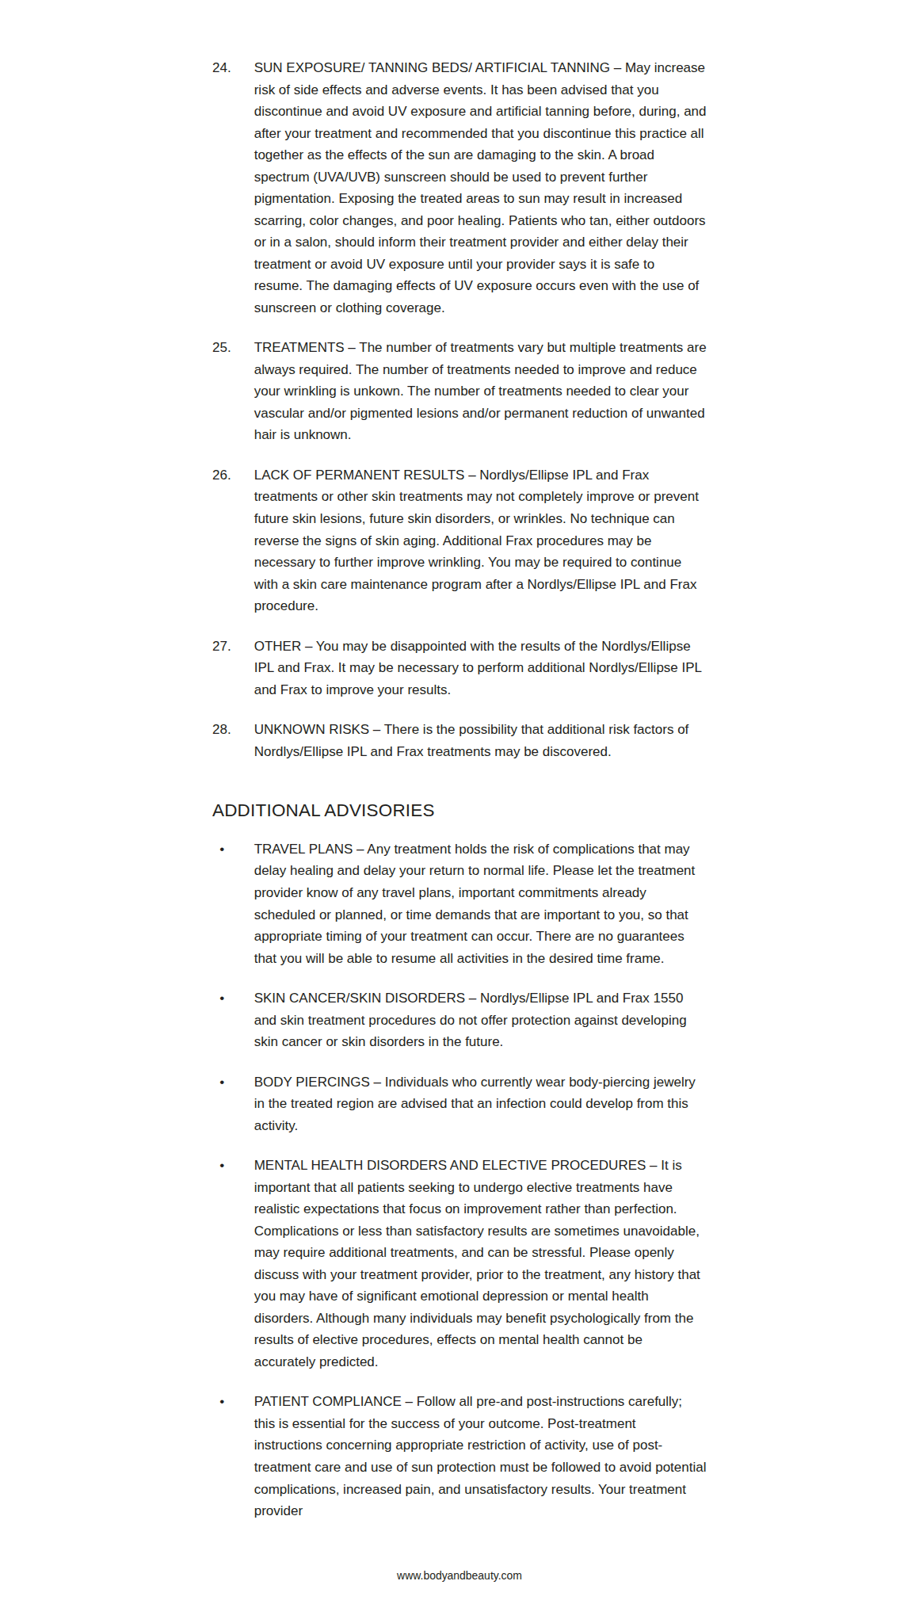24. SUN EXPOSURE/ TANNING BEDS/ ARTIFICIAL TANNING – May increase risk of side effects and adverse events. It has been advised that you discontinue and avoid UV exposure and artificial tanning before, during, and after your treatment and recommended that you discontinue this practice all together as the effects of the sun are damaging to the skin. A broad spectrum (UVA/UVB) sunscreen should be used to prevent further pigmentation. Exposing the treated areas to sun may result in increased scarring, color changes, and poor healing. Patients who tan, either outdoors or in a salon, should inform their treatment provider and either delay their treatment or avoid UV exposure until your provider says it is safe to resume. The damaging effects of UV exposure occurs even with the use of sunscreen or clothing coverage.
25. TREATMENTS – The number of treatments vary but multiple treatments are always required. The number of treatments needed to improve and reduce your wrinkling is unkown. The number of treatments needed to clear your vascular and/or pigmented lesions and/or permanent reduction of unwanted hair is unknown.
26. LACK OF PERMANENT RESULTS – Nordlys/Ellipse IPL and Frax treatments or other skin treatments may not completely improve or prevent future skin lesions, future skin disorders, or wrinkles. No technique can reverse the signs of skin aging. Additional Frax procedures may be necessary to further improve wrinkling. You may be required to continue with a skin care maintenance program after a Nordlys/Ellipse IPL and Frax procedure.
27. OTHER – You may be disappointed with the results of the Nordlys/Ellipse IPL and Frax. It may be necessary to perform additional Nordlys/Ellipse IPL and Frax to improve your results.
28. UNKNOWN RISKS – There is the possibility that additional risk factors of Nordlys/Ellipse IPL and Frax treatments may be discovered.
ADDITIONAL ADVISORIES
• TRAVEL PLANS – Any treatment holds the risk of complications that may delay healing and delay your return to normal life. Please let the treatment provider know of any travel plans, important commitments already scheduled or planned, or time demands that are important to you, so that appropriate timing of your treatment can occur. There are no guarantees that you will be able to resume all activities in the desired time frame.
• SKIN CANCER/SKIN DISORDERS – Nordlys/Ellipse IPL and Frax 1550 and skin treatment procedures do not offer protection against developing skin cancer or skin disorders in the future.
• BODY PIERCINGS – Individuals who currently wear body-piercing jewelry in the treated region are advised that an infection could develop from this activity.
• MENTAL HEALTH DISORDERS AND ELECTIVE PROCEDURES – It is important that all patients seeking to undergo elective treatments have realistic expectations that focus on improvement rather than perfection. Complications or less than satisfactory results are sometimes unavoidable, may require additional treatments, and can be stressful. Please openly discuss with your treatment provider, prior to the treatment, any history that you may have of significant emotional depression or mental health disorders. Although many individuals may benefit psychologically from the results of elective procedures, effects on mental health cannot be accurately predicted.
• PATIENT COMPLIANCE – Follow all pre-and post-instructions carefully; this is essential for the success of your outcome. Post-treatment instructions concerning appropriate restriction of activity, use of post-treatment care and use of sun protection must be followed to avoid potential complications, increased pain, and unsatisfactory results. Your treatment provider
www.bodyandbeauty.com